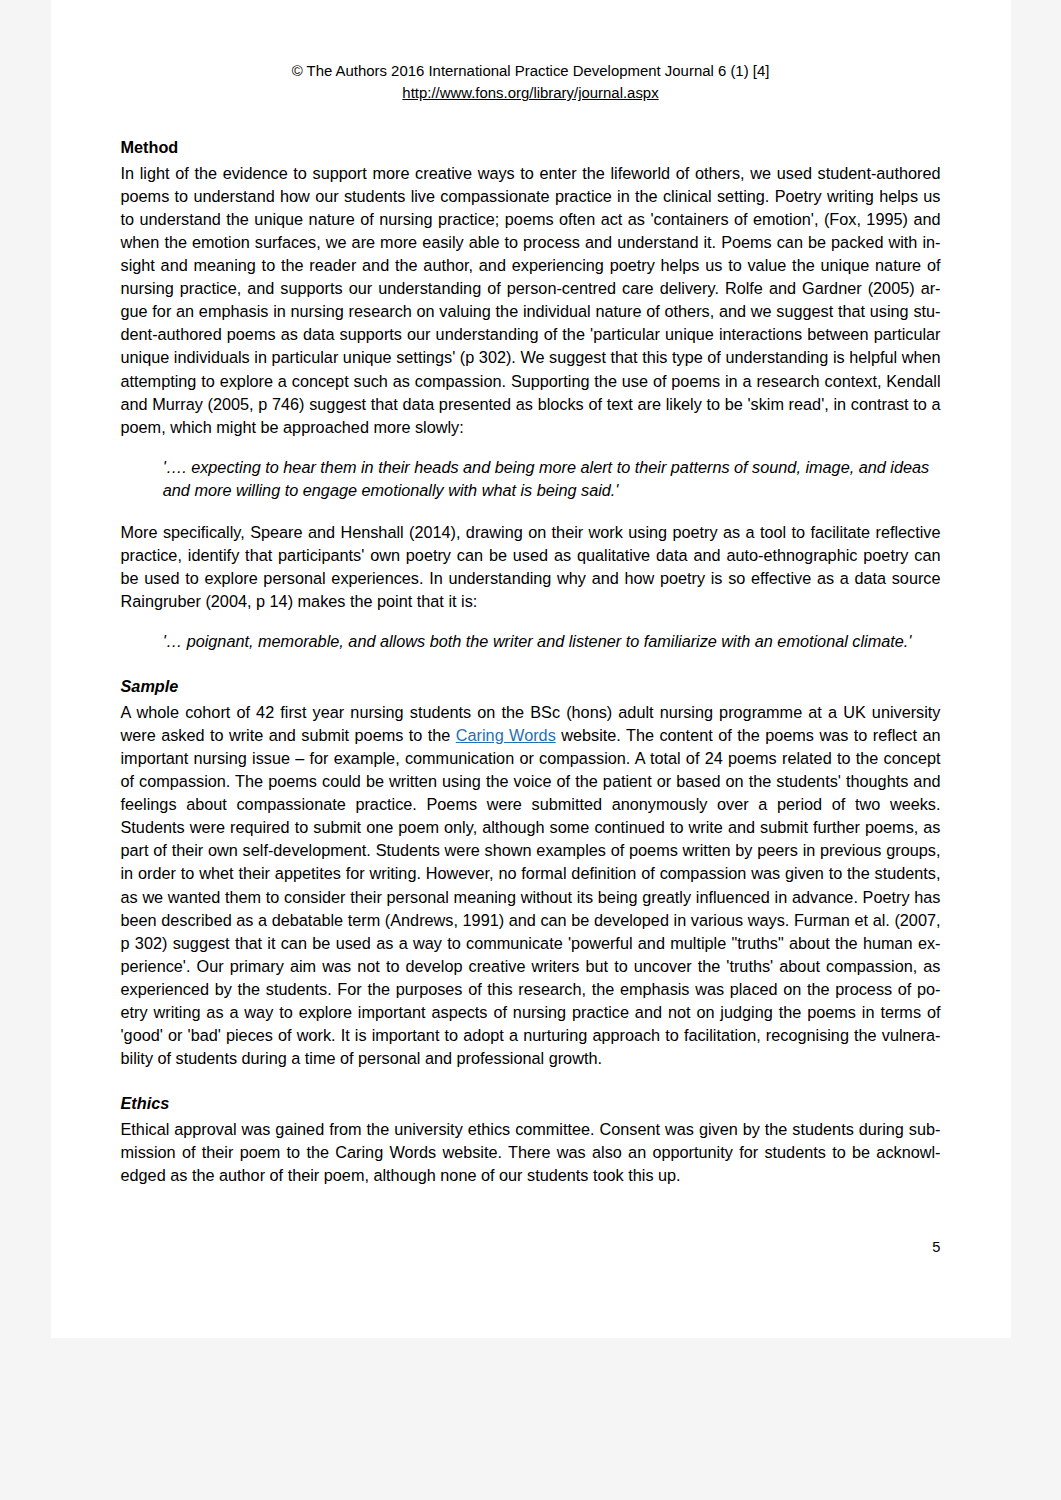© The Authors 2016 International Practice Development Journal 6 (1) [4]
http://www.fons.org/library/journal.aspx
Method
In light of the evidence to support more creative ways to enter the lifeworld of others, we used student-authored poems to understand how our students live compassionate practice in the clinical setting. Poetry writing helps us to understand the unique nature of nursing practice; poems often act as 'containers of emotion', (Fox, 1995) and when the emotion surfaces, we are more easily able to process and understand it. Poems can be packed with insight and meaning to the reader and the author, and experiencing poetry helps us to value the unique nature of nursing practice, and supports our understanding of person-centred care delivery. Rolfe and Gardner (2005) argue for an emphasis in nursing research on valuing the individual nature of others, and we suggest that using student-authored poems as data supports our understanding of the 'particular unique interactions between particular unique individuals in particular unique settings' (p 302). We suggest that this type of understanding is helpful when attempting to explore a concept such as compassion. Supporting the use of poems in a research context, Kendall and Murray (2005, p 746) suggest that data presented as blocks of text are likely to be 'skim read', in contrast to a poem, which might be approached more slowly:
'…. expecting to hear them in their heads and being more alert to their patterns of sound, image, and ideas and more willing to engage emotionally with what is being said.'
More specifically, Speare and Henshall (2014), drawing on their work using poetry as a tool to facilitate reflective practice, identify that participants' own poetry can be used as qualitative data and auto-ethnographic poetry can be used to explore personal experiences. In understanding why and how poetry is so effective as a data source Raingruber (2004, p 14) makes the point that it is:
'… poignant, memorable, and allows both the writer and listener to familiarize with an emotional climate.'
Sample
A whole cohort of 42 first year nursing students on the BSc (hons) adult nursing programme at a UK university were asked to write and submit poems to the Caring Words website. The content of the poems was to reflect an important nursing issue – for example, communication or compassion. A total of 24 poems related to the concept of compassion. The poems could be written using the voice of the patient or based on the students' thoughts and feelings about compassionate practice. Poems were submitted anonymously over a period of two weeks. Students were required to submit one poem only, although some continued to write and submit further poems, as part of their own self-development. Students were shown examples of poems written by peers in previous groups, in order to whet their appetites for writing. However, no formal definition of compassion was given to the students, as we wanted them to consider their personal meaning without its being greatly influenced in advance. Poetry has been described as a debatable term (Andrews, 1991) and can be developed in various ways. Furman et al. (2007, p 302) suggest that it can be used as a way to communicate 'powerful and multiple "truths" about the human experience'. Our primary aim was not to develop creative writers but to uncover the 'truths' about compassion, as experienced by the students. For the purposes of this research, the emphasis was placed on the process of poetry writing as a way to explore important aspects of nursing practice and not on judging the poems in terms of 'good' or 'bad' pieces of work. It is important to adopt a nurturing approach to facilitation, recognising the vulnerability of students during a time of personal and professional growth.
Ethics
Ethical approval was gained from the university ethics committee. Consent was given by the students during submission of their poem to the Caring Words website. There was also an opportunity for students to be acknowledged as the author of their poem, although none of our students took this up.
5